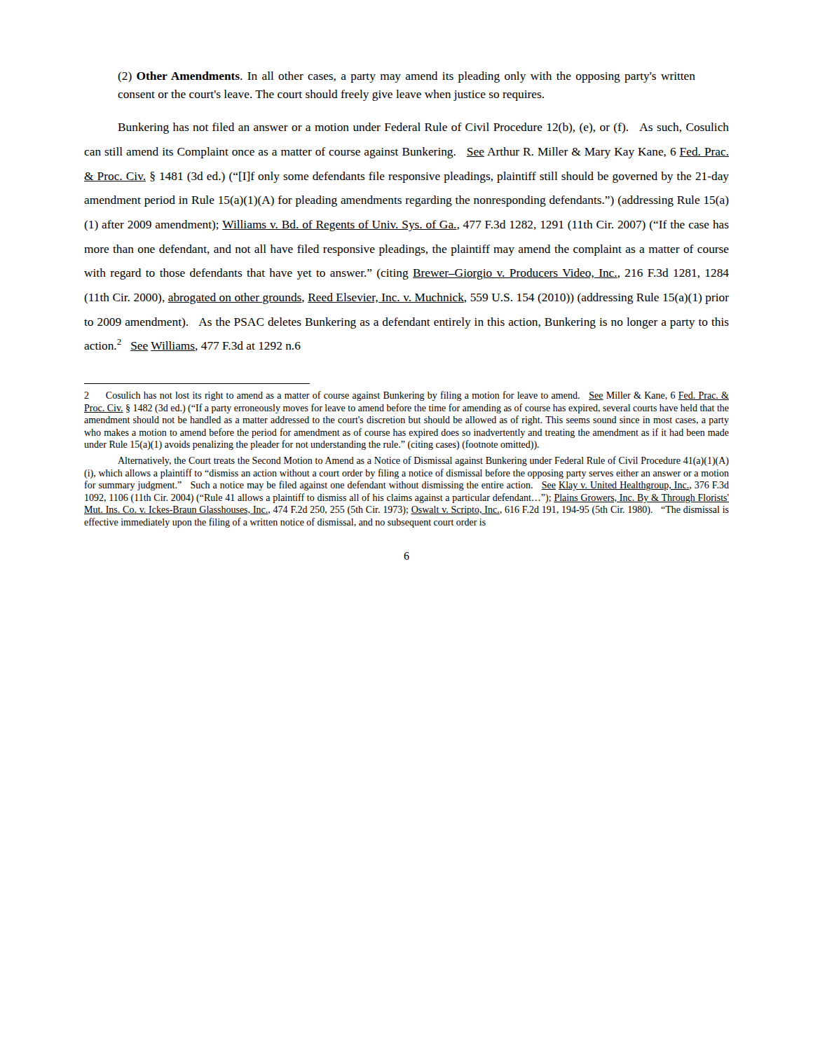(2) Other Amendments. In all other cases, a party may amend its pleading only with the opposing party's written consent or the court's leave. The court should freely give leave when justice so requires.
Bunkering has not filed an answer or a motion under Federal Rule of Civil Procedure 12(b), (e), or (f). As such, Cosulich can still amend its Complaint once as a matter of course against Bunkering. See Arthur R. Miller & Mary Kay Kane, 6 Fed. Prac. & Proc. Civ. § 1481 (3d ed.) (“[I]f only some defendants file responsive pleadings, plaintiff still should be governed by the 21-day amendment period in Rule 15(a)(1)(A) for pleading amendments regarding the nonresponding defendants.”) (addressing Rule 15(a)(1) after 2009 amendment); Williams v. Bd. of Regents of Univ. Sys. of Ga., 477 F.3d 1282, 1291 (11th Cir. 2007) (“If the case has more than one defendant, and not all have filed responsive pleadings, the plaintiff may amend the complaint as a matter of course with regard to those defendants that have yet to answer.” (citing Brewer–Giorgio v. Producers Video, Inc., 216 F.3d 1281, 1284 (11th Cir. 2000), abrogated on other grounds, Reed Elsevier, Inc. v. Muchnick, 559 U.S. 154 (2010)) (addressing Rule 15(a)(1) prior to 2009 amendment). As the PSAC deletes Bunkering as a defendant entirely in this action, Bunkering is no longer a party to this action.2 See Williams, 477 F.3d at 1292 n.6
2 Cosulich has not lost its right to amend as a matter of course against Bunkering by filing a motion for leave to amend. See Miller & Kane, 6 Fed. Prac. & Proc. Civ. § 1482 (3d ed.) (“If a party erroneously moves for leave to amend before the time for amending as of course has expired, several courts have held that the amendment should not be handled as a matter addressed to the court's discretion but should be allowed as of right. This seems sound since in most cases, a party who makes a motion to amend before the period for amendment as of course has expired does so inadvertently and treating the amendment as if it had been made under Rule 15(a)(1) avoids penalizing the pleader for not understanding the rule.” (citing cases) (footnote omitted)).
Alternatively, the Court treats the Second Motion to Amend as a Notice of Dismissal against Bunkering under Federal Rule of Civil Procedure 41(a)(1)(A)(i), which allows a plaintiff to “dismiss an action without a court order by filing a notice of dismissal before the opposing party serves either an answer or a motion for summary judgment.” Such a notice may be filed against one defendant without dismissing the entire action. See Klay v. United Healthgroup, Inc., 376 F.3d 1092, 1106 (11th Cir. 2004) (“Rule 41 allows a plaintiff to dismiss all of his claims against a particular defendant…”); Plains Growers, Inc. By & Through Florists' Mut. Ins. Co. v. Ickes-Braun Glasshouses, Inc., 474 F.2d 250, 255 (5th Cir. 1973); Oswalt v. Scripto, Inc., 616 F.2d 191, 194-95 (5th Cir. 1980). “The dismissal is effective immediately upon the filing of a written notice of dismissal, and no subsequent court order is
6